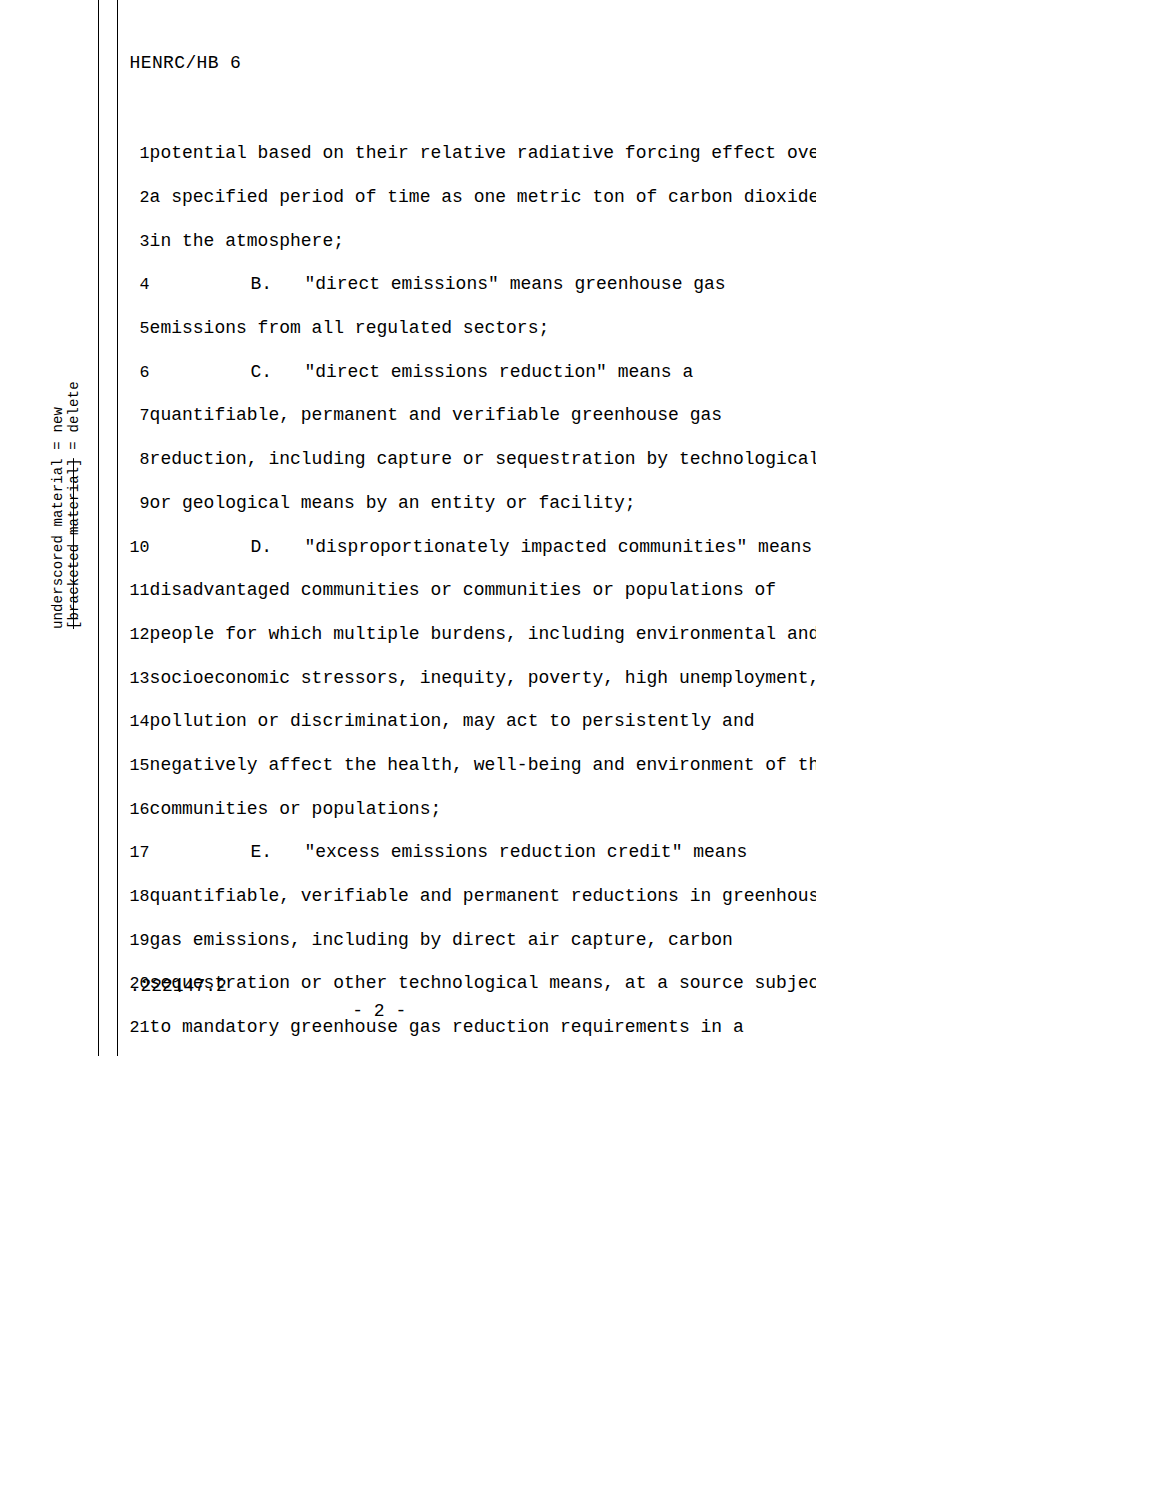underscored material = new
[bracketed material] = delete
HENRC/HB 6
| 1 | potential based on their relative radiative forcing effect over |
| 2 | a specified period of time as one metric ton of carbon dioxide |
| 3 | in the atmosphere; |
| 4 | B. "direct emissions" means greenhouse gas |
| 5 | emissions from all regulated sectors; |
| 6 | C. "direct emissions reduction" means a |
| 7 | quantifiable, permanent and verifiable greenhouse gas |
| 8 | reduction, including capture or sequestration by technological |
| 9 | or geological means by an entity or facility; |
| 10 | D. "disproportionately impacted communities" means |
| 11 | disadvantaged communities or communities or populations of |
| 12 | people for which multiple burdens, including environmental and |
| 13 | socioeconomic stressors, inequity, poverty, high unemployment, |
| 14 | pollution or discrimination, may act to persistently and |
| 15 | negatively affect the health, well-being and environment of the |
| 16 | communities or populations; |
| 17 | E. "excess emissions reduction credit" means |
| 18 | quantifiable, verifiable and permanent reductions in greenhouse |
| 19 | gas emissions, including by direct air capture, carbon |
| 20 | sequestration or other technological means, at a source subject |
| 21 | to mandatory greenhouse gas reduction requirements in a |
| 22 | regulated sector that are in excess of the mandatory |
| 23 | requirements; |
| 24 | F. "greenhouse gas" means gaseous compounds that |
| 25 | absorb infrared radiation emitted from the earth's surface and |
.222147.2
- 2 -